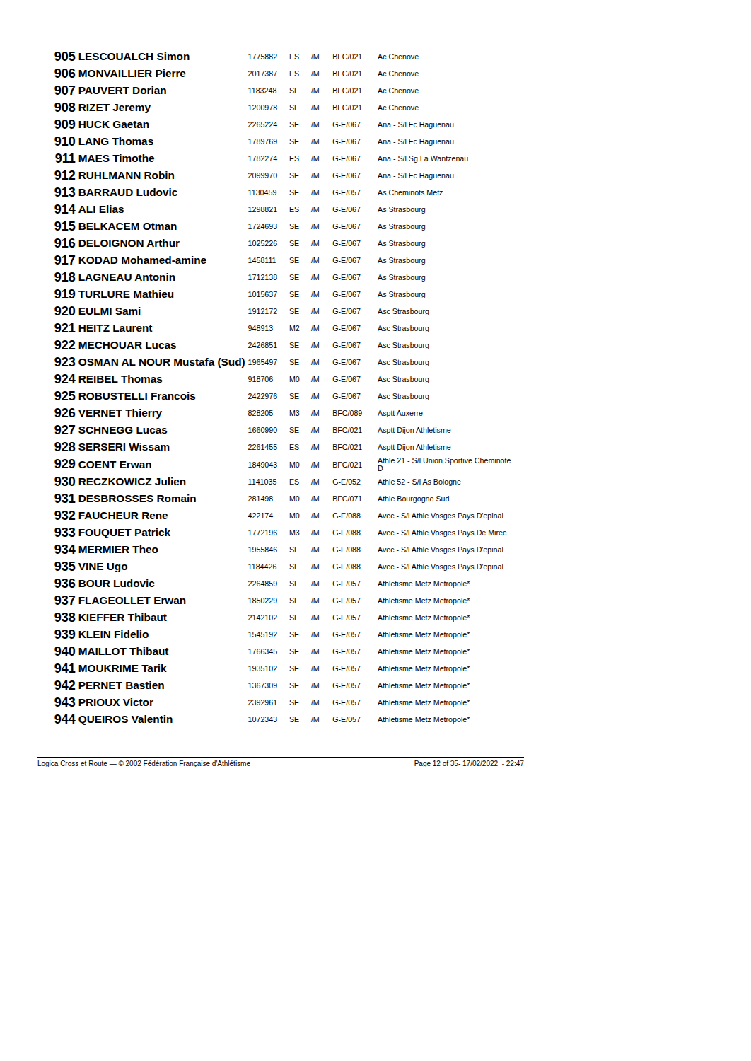| 905 | LESCOUALCH Simon | 1775882 | ES | /M | BFC/021 | Ac Chenove |
| 906 | MONVAILLIER Pierre | 2017387 | ES | /M | BFC/021 | Ac Chenove |
| 907 | PAUVERT Dorian | 1183248 | SE | /M | BFC/021 | Ac Chenove |
| 908 | RIZET Jeremy | 1200978 | SE | /M | BFC/021 | Ac Chenove |
| 909 | HUCK Gaetan | 2265224 | SE | /M | G-E/067 | Ana - S/l Fc Haguenau |
| 910 | LANG Thomas | 1789769 | SE | /M | G-E/067 | Ana - S/l Fc Haguenau |
| 911 | MAES Timothe | 1782274 | ES | /M | G-E/067 | Ana - S/l Sg La Wantzenau |
| 912 | RUHLMANN Robin | 2099970 | SE | /M | G-E/067 | Ana - S/l Fc Haguenau |
| 913 | BARRAUD Ludovic | 1130459 | SE | /M | G-E/057 | As Cheminots Metz |
| 914 | ALI Elias | 1298821 | ES | /M | G-E/067 | As Strasbourg |
| 915 | BELKACEM Otman | 1724693 | SE | /M | G-E/067 | As Strasbourg |
| 916 | DELOIGNON Arthur | 1025226 | SE | /M | G-E/067 | As Strasbourg |
| 917 | KODAD Mohamed-amine | 1458111 | SE | /M | G-E/067 | As Strasbourg |
| 918 | LAGNEAU Antonin | 1712138 | SE | /M | G-E/067 | As Strasbourg |
| 919 | TURLURE Mathieu | 1015637 | SE | /M | G-E/067 | As Strasbourg |
| 920 | EULMI Sami | 1912172 | SE | /M | G-E/067 | Asc Strasbourg |
| 921 | HEITZ Laurent | 948913 | M2 | /M | G-E/067 | Asc Strasbourg |
| 922 | MECHOUAR Lucas | 2426851 | SE | /M | G-E/067 | Asc Strasbourg |
| 923 | OSMAN AL NOUR Mustafa (Sud) | 1965497 | SE | /M | G-E/067 | Asc Strasbourg |
| 924 | REIBEL Thomas | 918706 | M0 | /M | G-E/067 | Asc Strasbourg |
| 925 | ROBUSTELLI Francois | 2422976 | SE | /M | G-E/067 | Asc Strasbourg |
| 926 | VERNET Thierry | 828205 | M3 | /M | BFC/089 | Asptt Auxerre |
| 927 | SCHNEGG Lucas | 1660990 | SE | /M | BFC/021 | Asptt Dijon Athletisme |
| 928 | SERSERI Wissam | 2261455 | ES | /M | BFC/021 | Asptt Dijon Athletisme |
| 929 | COENT Erwan | 1849043 | M0 | /M | BFC/021 | Athle 21 - S/l Union Sportive Cheminote D |
| 930 | RECZKOWICZ Julien | 1141035 | ES | /M | G-E/052 | Athle 52 - S/l As Bologne |
| 931 | DESBROSSES Romain | 281498 | M0 | /M | BFC/071 | Athle Bourgogne Sud |
| 932 | FAUCHEUR Rene | 422174 | M0 | /M | G-E/088 | Avec - S/l Athle Vosges Pays D'epinal |
| 933 | FOUQUET Patrick | 1772196 | M3 | /M | G-E/088 | Avec - S/l Athle Vosges Pays De Mirec |
| 934 | MERMIER Theo | 1955846 | SE | /M | G-E/088 | Avec - S/l Athle Vosges Pays D'epinal |
| 935 | VINE Ugo | 1184426 | SE | /M | G-E/088 | Avec - S/l Athle Vosges Pays D'epinal |
| 936 | BOUR Ludovic | 2264859 | SE | /M | G-E/057 | Athletisme Metz Metropole* |
| 937 | FLAGEOLLET Erwan | 1850229 | SE | /M | G-E/057 | Athletisme Metz Metropole* |
| 938 | KIEFFER Thibaut | 2142102 | SE | /M | G-E/057 | Athletisme Metz Metropole* |
| 939 | KLEIN Fidelio | 1545192 | SE | /M | G-E/057 | Athletisme Metz Metropole* |
| 940 | MAILLOT Thibaut | 1766345 | SE | /M | G-E/057 | Athletisme Metz Metropole* |
| 941 | MOUKRIME Tarik | 1935102 | SE | /M | G-E/057 | Athletisme Metz Metropole* |
| 942 | PERNET Bastien | 1367309 | SE | /M | G-E/057 | Athletisme Metz Metropole* |
| 943 | PRIOUX Victor | 2392961 | SE | /M | G-E/057 | Athletisme Metz Metropole* |
| 944 | QUEIROS Valentin | 1072343 | SE | /M | G-E/057 | Athletisme Metz Metropole* |
Logica Cross et Route — © 2002 Fédération Française d'Athlétisme Page 12 of 35- 17/02/2022 - 22:47